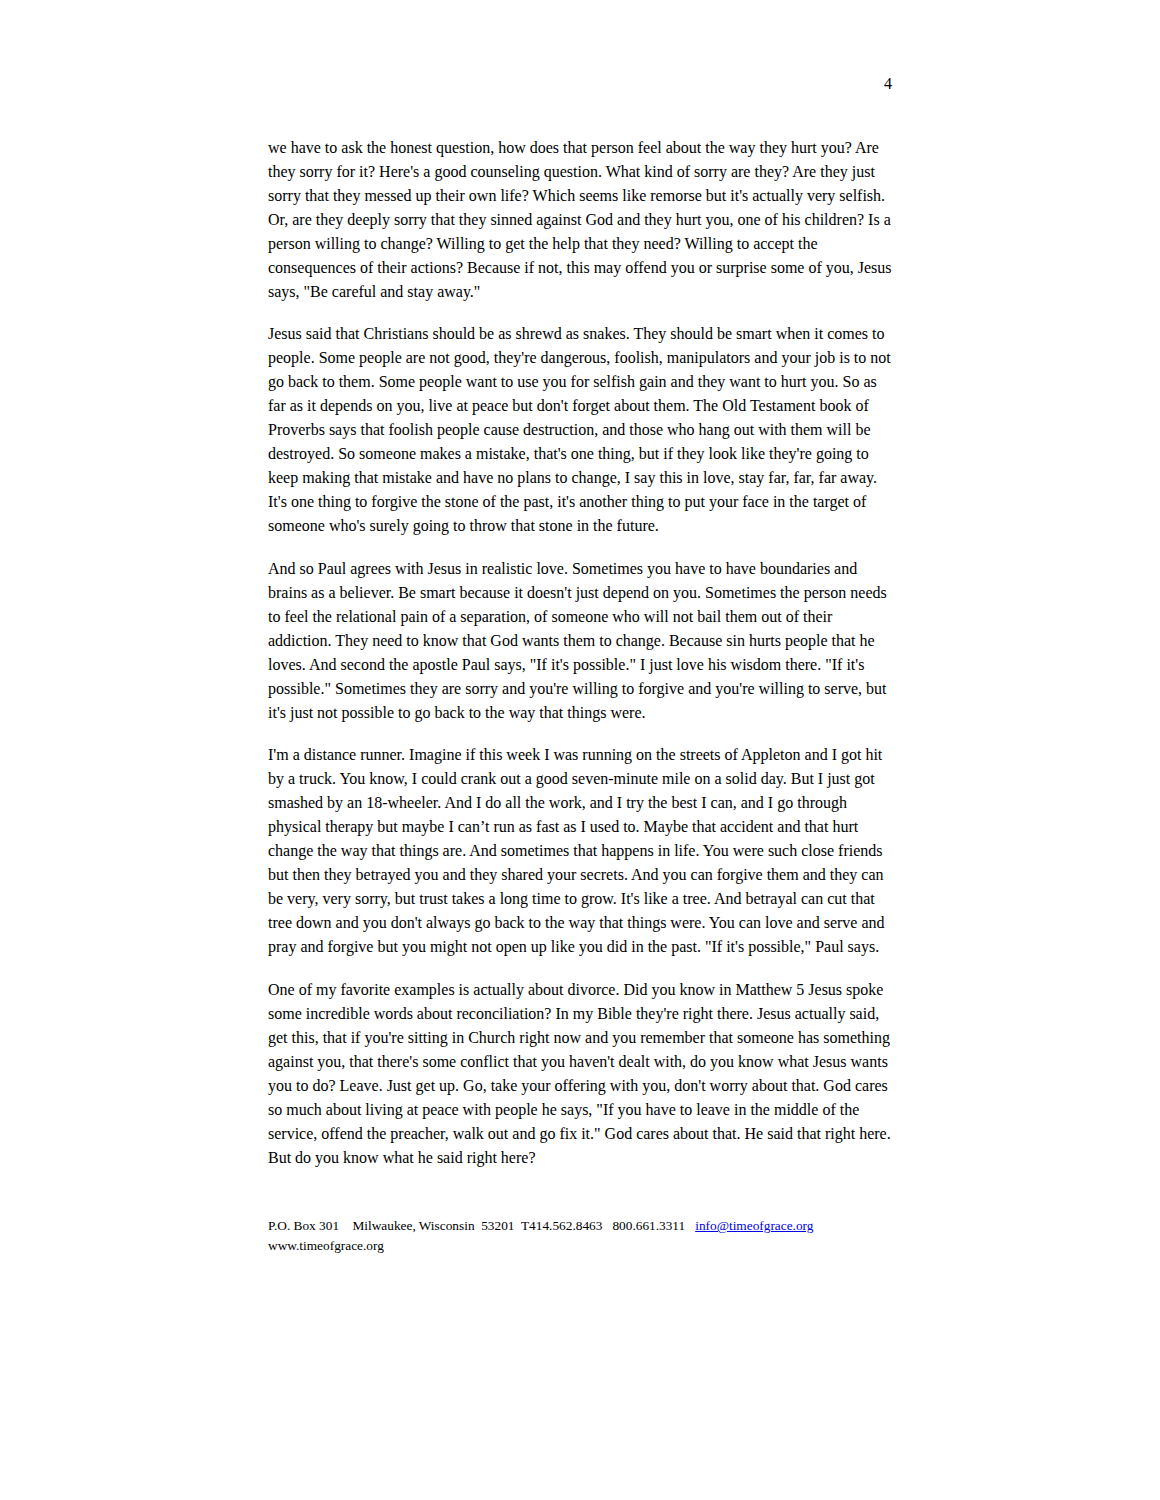4
we have to ask the honest question, how does that person feel about the way they hurt you? Are they sorry for it? Here's a good counseling question. What kind of sorry are they? Are they just sorry that they messed up their own life? Which seems like remorse but it's actually very selfish. Or, are they deeply sorry that they sinned against God and they hurt you, one of his children? Is a person willing to change? Willing to get the help that they need? Willing to accept the consequences of their actions? Because if not, this may offend you or surprise some of you, Jesus says, "Be careful and stay away."
Jesus said that Christians should be as shrewd as snakes. They should be smart when it comes to people. Some people are not good, they're dangerous, foolish, manipulators and your job is to not go back to them. Some people want to use you for selfish gain and they want to hurt you. So as far as it depends on you, live at peace but don't forget about them. The Old Testament book of Proverbs says that foolish people cause destruction, and those who hang out with them will be destroyed. So someone makes a mistake, that's one thing, but if they look like they're going to keep making that mistake and have no plans to change, I say this in love, stay far, far, far away. It's one thing to forgive the stone of the past, it's another thing to put your face in the target of someone who's surely going to throw that stone in the future.
And so Paul agrees with Jesus in realistic love. Sometimes you have to have boundaries and brains as a believer. Be smart because it doesn't just depend on you. Sometimes the person needs to feel the relational pain of a separation, of someone who will not bail them out of their addiction. They need to know that God wants them to change. Because sin hurts people that he loves. And second the apostle Paul says, "If it's possible." I just love his wisdom there. "If it's possible." Sometimes they are sorry and you're willing to forgive and you're willing to serve, but it's just not possible to go back to the way that things were.
I'm a distance runner. Imagine if this week I was running on the streets of Appleton and I got hit by a truck. You know, I could crank out a good seven-minute mile on a solid day. But I just got smashed by an 18-wheeler. And I do all the work, and I try the best I can, and I go through physical therapy but maybe I can’t run as fast as I used to. Maybe that accident and that hurt change the way that things are. And sometimes that happens in life. You were such close friends but then they betrayed you and they shared your secrets. And you can forgive them and they can be very, very sorry, but trust takes a long time to grow. It's like a tree. And betrayal can cut that tree down and you don't always go back to the way that things were. You can love and serve and pray and forgive but you might not open up like you did in the past. "If it's possible," Paul says.
One of my favorite examples is actually about divorce. Did you know in Matthew 5 Jesus spoke some incredible words about reconciliation? In my Bible they're right there. Jesus actually said, get this, that if you're sitting in Church right now and you remember that someone has something against you, that there's some conflict that you haven't dealt with, do you know what Jesus wants you to do? Leave. Just get up. Go, take your offering with you, don't worry about that. God cares so much about living at peace with people he says, "If you have to leave in the middle of the service, offend the preacher, walk out and go fix it." God cares about that. He said that right here. But do you know what he said right here?
P.O. Box 301 Milwaukee, Wisconsin 53201 T414.562.8463 800.661.3311 info@timeofgrace.org www.timeofgrace.org